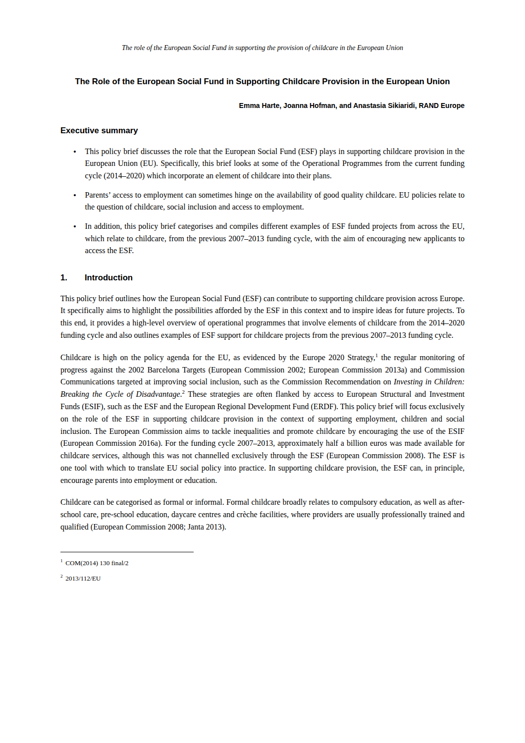The role of the European Social Fund in supporting the provision of childcare in the European Union
The Role of the European Social Fund in Supporting Childcare Provision in the European Union
Emma Harte, Joanna Hofman, and Anastasia Sikiaridi, RAND Europe
Executive summary
This policy brief discusses the role that the European Social Fund (ESF) plays in supporting childcare provision in the European Union (EU). Specifically, this brief looks at some of the Operational Programmes from the current funding cycle (2014–2020) which incorporate an element of childcare into their plans.
Parents’ access to employment can sometimes hinge on the availability of good quality childcare. EU policies relate to the question of childcare, social inclusion and access to employment.
In addition, this policy brief categorises and compiles different examples of ESF funded projects from across the EU, which relate to childcare, from the previous 2007–2013 funding cycle, with the aim of encouraging new applicants to access the ESF.
1. Introduction
This policy brief outlines how the European Social Fund (ESF) can contribute to supporting childcare provision across Europe. It specifically aims to highlight the possibilities afforded by the ESF in this context and to inspire ideas for future projects. To this end, it provides a high-level overview of operational programmes that involve elements of childcare from the 2014–2020 funding cycle and also outlines examples of ESF support for childcare projects from the previous 2007–2013 funding cycle.
Childcare is high on the policy agenda for the EU, as evidenced by the Europe 2020 Strategy,1 the regular monitoring of progress against the 2002 Barcelona Targets (European Commission 2002; European Commission 2013a) and Commission Communications targeted at improving social inclusion, such as the Commission Recommendation on Investing in Children: Breaking the Cycle of Disadvantage.2 These strategies are often flanked by access to European Structural and Investment Funds (ESIF), such as the ESF and the European Regional Development Fund (ERDF). This policy brief will focus exclusively on the role of the ESF in supporting childcare provision in the context of supporting employment, children and social inclusion. The European Commission aims to tackle inequalities and promote childcare by encouraging the use of the ESIF (European Commission 2016a). For the funding cycle 2007–2013, approximately half a billion euros was made available for childcare services, although this was not channelled exclusively through the ESF (European Commission 2008). The ESF is one tool with which to translate EU social policy into practice. In supporting childcare provision, the ESF can, in principle, encourage parents into employment or education.
Childcare can be categorised as formal or informal. Formal childcare broadly relates to compulsory education, as well as after-school care, pre-school education, daycare centres and crèche facilities, where providers are usually professionally trained and qualified (European Commission 2008; Janta 2013).
1 COM(2014) 130 final/2
2 2013/112/EU